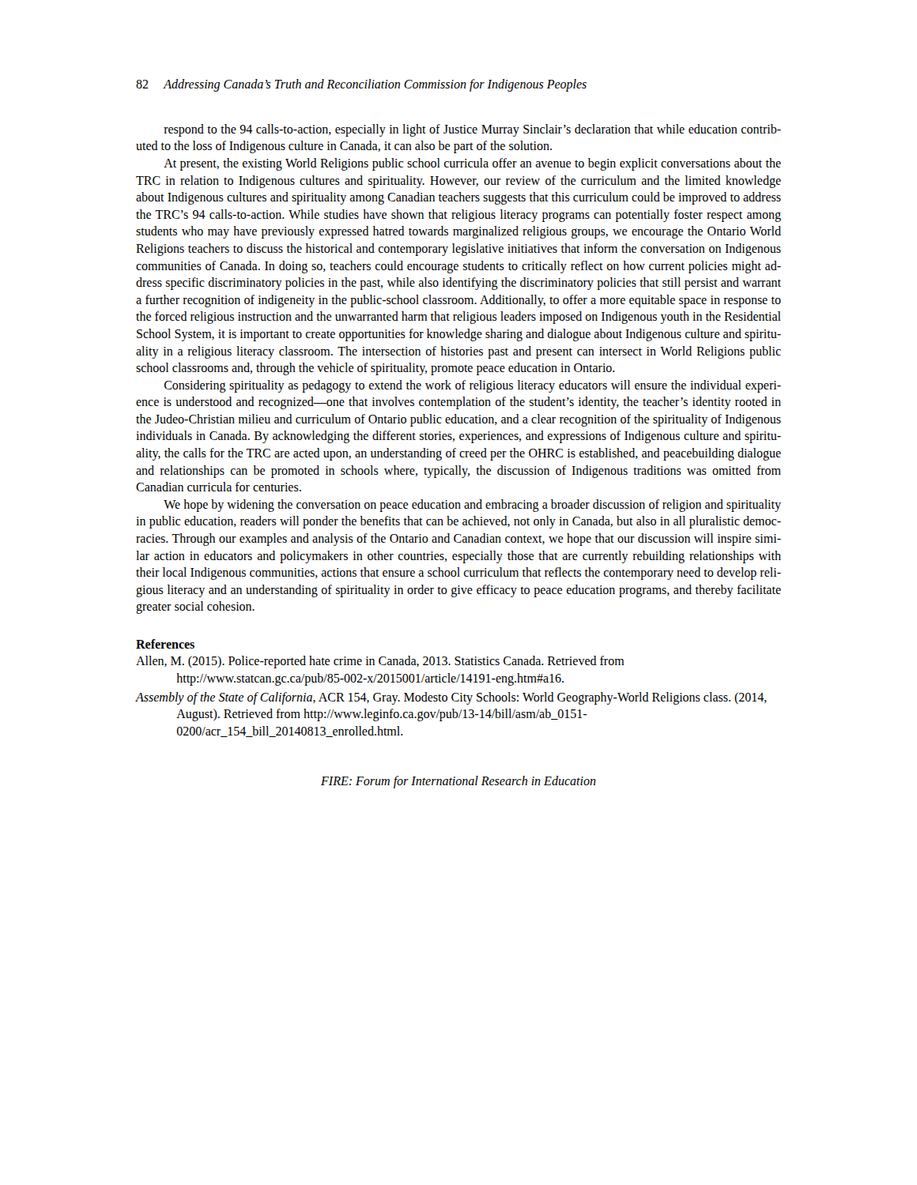82 Addressing Canada’s Truth and Reconciliation Commission for Indigenous Peoples
respond to the 94 calls-to-action, especially in light of Justice Murray Sinclair’s declaration that while education contributed to the loss of Indigenous culture in Canada, it can also be part of the solution.
At present, the existing World Religions public school curricula offer an avenue to begin explicit conversations about the TRC in relation to Indigenous cultures and spirituality. However, our review of the curriculum and the limited knowledge about Indigenous cultures and spirituality among Canadian teachers suggests that this curriculum could be improved to address the TRC’s 94 calls-to-action. While studies have shown that religious literacy programs can potentially foster respect among students who may have previously expressed hatred towards marginalized religious groups, we encourage the Ontario World Religions teachers to discuss the historical and contemporary legislative initiatives that inform the conversation on Indigenous communities of Canada. In doing so, teachers could encourage students to critically reflect on how current policies might address specific discriminatory policies in the past, while also identifying the discriminatory policies that still persist and warrant a further recognition of indigeneity in the public-school classroom. Additionally, to offer a more equitable space in response to the forced religious instruction and the unwarranted harm that religious leaders imposed on Indigenous youth in the Residential School System, it is important to create opportunities for knowledge sharing and dialogue about Indigenous culture and spirituality in a religious literacy classroom. The intersection of histories past and present can intersect in World Religions public school classrooms and, through the vehicle of spirituality, promote peace education in Ontario.
Considering spirituality as pedagogy to extend the work of religious literacy educators will ensure the individual experience is understood and recognized—one that involves contemplation of the student’s identity, the teacher’s identity rooted in the Judeo-Christian milieu and curriculum of Ontario public education, and a clear recognition of the spirituality of Indigenous individuals in Canada. By acknowledging the different stories, experiences, and expressions of Indigenous culture and spirituality, the calls for the TRC are acted upon, an understanding of creed per the OHRC is established, and peacebuilding dialogue and relationships can be promoted in schools where, typically, the discussion of Indigenous traditions was omitted from Canadian curricula for centuries.
We hope by widening the conversation on peace education and embracing a broader discussion of religion and spirituality in public education, readers will ponder the benefits that can be achieved, not only in Canada, but also in all pluralistic democracies. Through our examples and analysis of the Ontario and Canadian context, we hope that our discussion will inspire similar action in educators and policymakers in other countries, especially those that are currently rebuilding relationships with their local Indigenous communities, actions that ensure a school curriculum that reflects the contemporary need to develop religious literacy and an understanding of spirituality in order to give efficacy to peace education programs, and thereby facilitate greater social cohesion.
References
Allen, M. (2015). Police-reported hate crime in Canada, 2013. Statistics Canada. Retrieved from http://www.statcan.gc.ca/pub/85-002-x/2015001/article/14191-eng.htm#a16.
Assembly of the State of California, ACR 154, Gray. Modesto City Schools: World Geography-World Religions class. (2014, August). Retrieved from http://www.leginfo.ca.gov/pub/13-14/bill/asm/ab_0151-0200/acr_154_bill_20140813_enrolled.html.
FIRE: Forum for International Research in Education